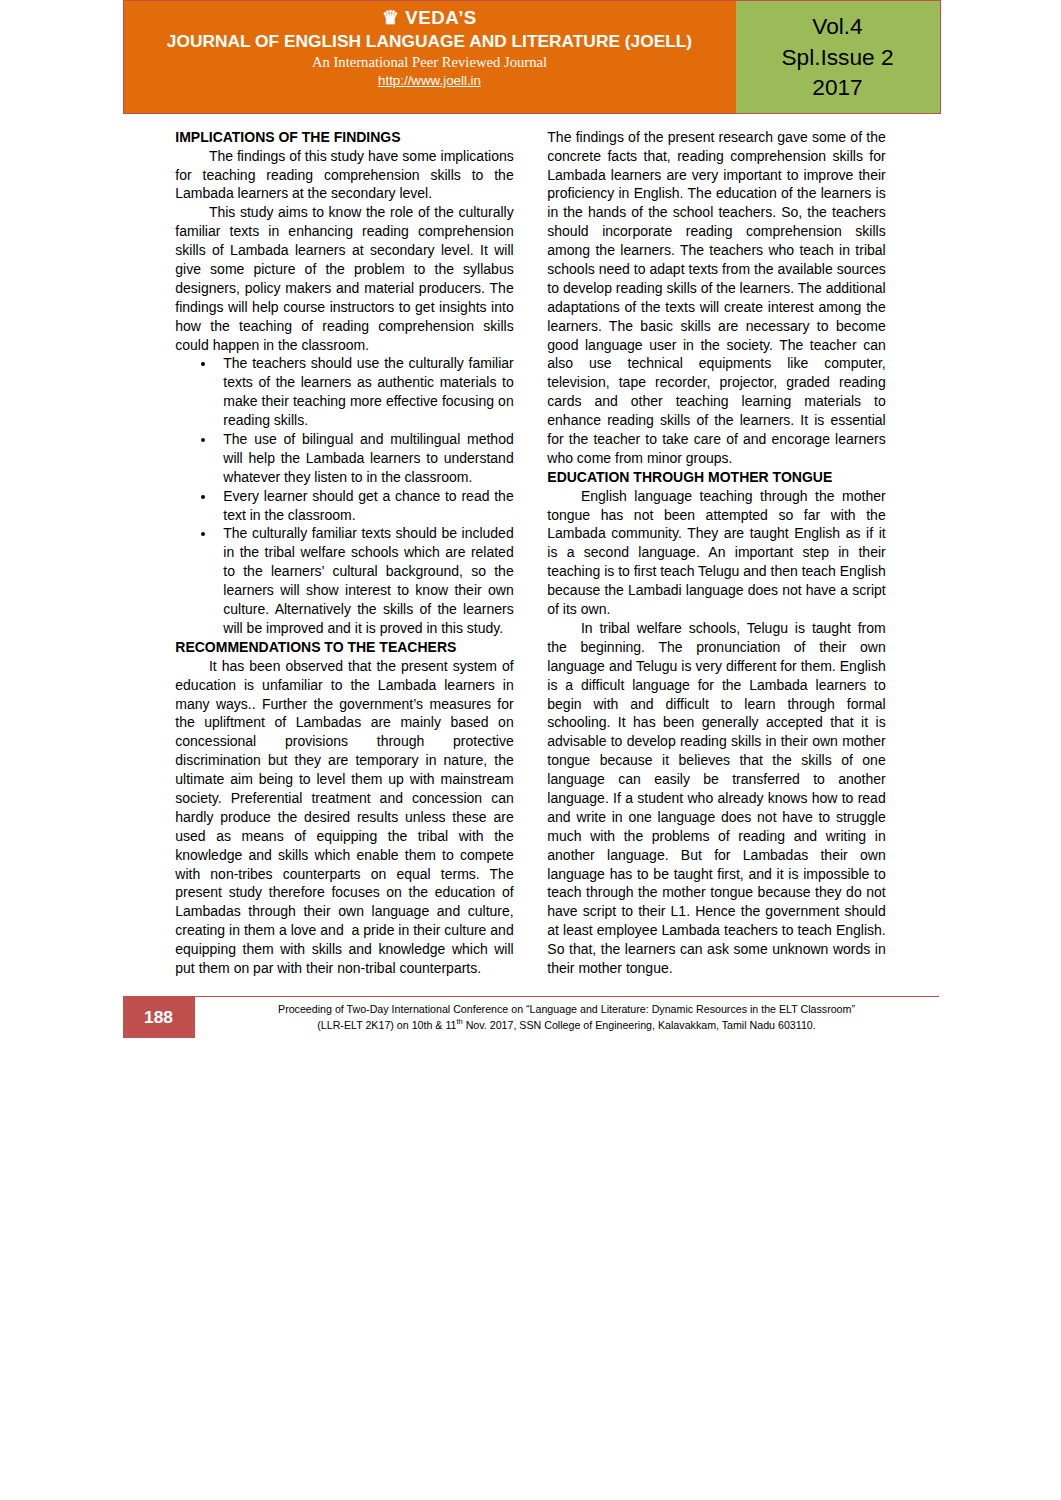♛ VEDA’S
JOURNAL OF ENGLISH LANGUAGE AND LITERATURE (JOELL)
An International Peer Reviewed Journal
http://www.joell.in
Vol.4
Spl.Issue 2
2017
Implications of the Findings
The findings of this study have some implications for teaching reading comprehension skills to the Lambada learners at the secondary level.
This study aims to know the role of the culturally familiar texts in enhancing reading comprehension skills of Lambada learners at secondary level. It will give some picture of the problem to the syllabus designers, policy makers and material producers. The findings will help course instructors to get insights into how the teaching of reading comprehension skills could happen in the classroom.
The teachers should use the culturally familiar texts of the learners as authentic materials to make their teaching more effective focusing on reading skills.
The use of bilingual and multilingual method will help the Lambada learners to understand whatever they listen to in the classroom.
Every learner should get a chance to read the text in the classroom.
The culturally familiar texts should be included in the tribal welfare schools which are related to the learners’ cultural background, so the learners will show interest to know their own culture. Alternatively the skills of the learners will be improved and it is proved in this study.
Recommendations to the Teachers
It has been observed that the present system of education is unfamiliar to the Lambada learners in many ways.. Further the government’s measures for the upliftment of Lambadas are mainly based on concessional provisions through protective discrimination but they are temporary in nature, the ultimate aim being to level them up with mainstream society. Preferential treatment and concession can hardly produce the desired results unless these are used as means of equipping the tribal with the knowledge and skills which enable them to compete with non-tribes counterparts on equal terms. The present study therefore focuses on the education of Lambadas through their own language and culture, creating in them a love and a pride in their culture and equipping them with skills and knowledge which will put them on par with their non-tribal counterparts.
The findings of the present research gave some of the concrete facts that, reading comprehension skills for Lambada learners are very important to improve their proficiency in English. The education of the learners is in the hands of the school teachers. So, the teachers should incorporate reading comprehension skills among the learners. The teachers who teach in tribal schools need to adapt texts from the available sources to develop reading skills of the learners. The additional adaptations of the texts will create interest among the learners. The basic skills are necessary to become good language user in the society. The teacher can also use technical equipments like computer, television, tape recorder, projector, graded reading cards and other teaching learning materials to enhance reading skills of the learners. It is essential for the teacher to take care of and encorage learners who come from minor groups.
Education through Mother Tongue
English language teaching through the mother tongue has not been attempted so far with the Lambada community. They are taught English as if it is a second language. An important step in their teaching is to first teach Telugu and then teach English because the Lambadi language does not have a script of its own.
In tribal welfare schools, Telugu is taught from the beginning. The pronunciation of their own language and Telugu is very different for them. English is a difficult language for the Lambada learners to begin with and difficult to learn through formal schooling. It has been generally accepted that it is advisable to develop reading skills in their own mother tongue because it believes that the skills of one language can easily be transferred to another language. If a student who already knows how to read and write in one language does not have to struggle much with the problems of reading and writing in another language. But for Lambadas their own language has to be taught first, and it is impossible to teach through the mother tongue because they do not have script to their L1. Hence the government should at least employee Lambada teachers to teach English. So that, the learners can ask some unknown words in their mother tongue.
188
Proceeding of Two-Day International Conference on “Language and Literature: Dynamic Resources in the ELT Classroom”
(LLR-ELT 2K17) on 10th & 11th Nov. 2017, SSN College of Engineering, Kalavakkam, Tamil Nadu 603110.